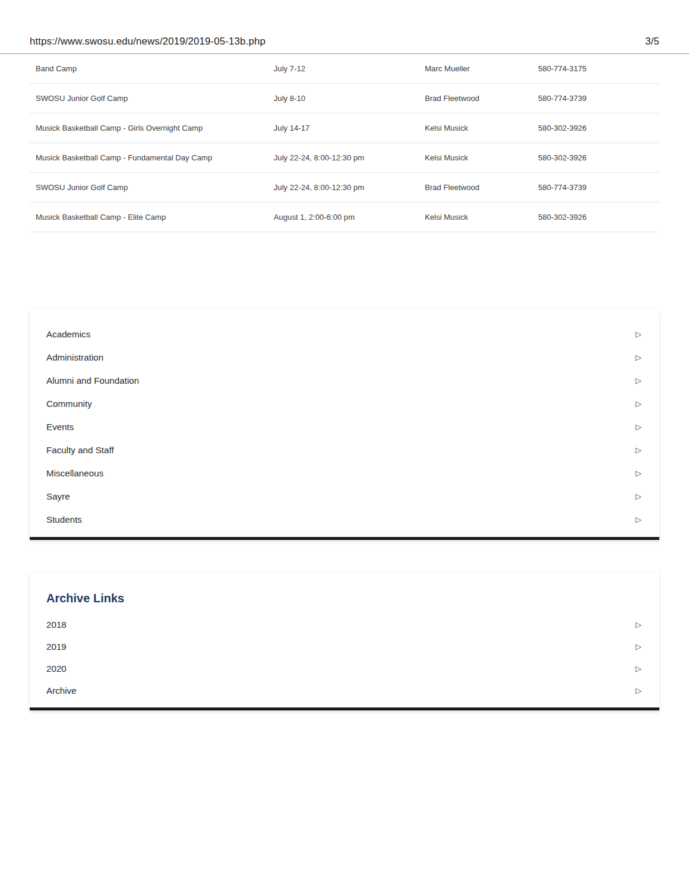https://www.swosu.edu/news/2019/2019-05-13b.php 3/5
| Band Camp | July 7-12 | Marc Mueller | 580-774-3175 |
| SWOSU Junior Golf Camp | July 8-10 | Brad Fleetwood | 580-774-3739 |
| Musick Basketball Camp - Girls Overnight Camp | July 14-17 | Kelsi Musick | 580-302-3926 |
| Musick Basketball Camp - Fundamental Day Camp | July 22-24, 8:00-12:30 pm | Kelsi Musick | 580-302-3926 |
| SWOSU Junior Golf Camp | July 22-24, 8:00-12:30 pm | Brad Fleetwood | 580-774-3739 |
| Musick Basketball Camp - Elite Camp | August 1, 2:00-6:00 pm | Kelsi Musick | 580-302-3926 |
Academics▷
Administration▷
Alumni and Foundation▷
Community▷
Events▷
Faculty and Staff▷
Miscellaneous▷
Sayre▷
Students▷
Archive Links
2018▷
2019▷
2020▷
Archive▷